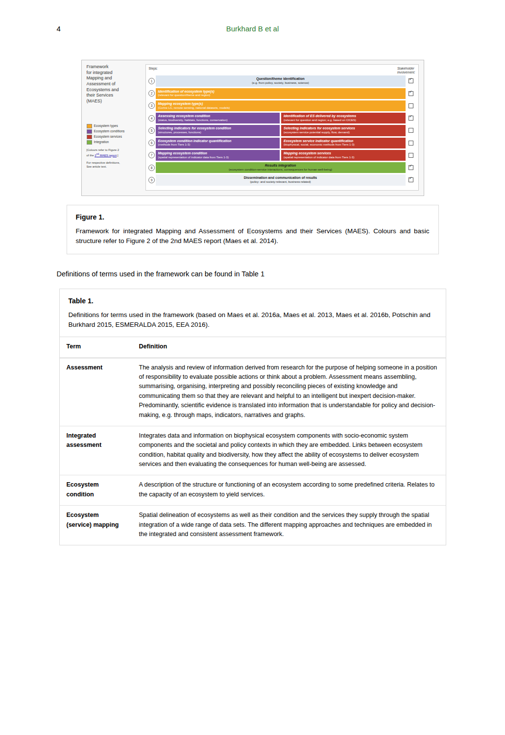4
Burkhard B et al
Framework
for integrated
Mapping and
Assessment of
Ecosystems and
their Services
(MAES)
Ecosystem types
Ecosystem conditions
Ecosystem services
Integration
[Colours refer to Figure 2
of the 2nd MAES report.]
For respective definitions,
See article text.
Steps:
Stakeholder
involvement:
1
Question/theme identification
(e.g. from policy, society, business, science)
2
Identification of ecosystem type(s)
(relevant for question/theme and region)
3
Mapping ecosystem type(s)
(Corine LC, remote sensing, national datasets, models)
4
Assessing ecosystem condition
(status, biodiversity, habitats, functions, conservation)
Identification of ES delivered by ecosystems
(relevant for question and region; e.g. based on CICES)
5
Selecting indicators for ecosystem condition
(structures, processes, functions)
Selecting indicators for ecosystem services
(ecosystem service potential supply, flow, demand)
6
Ecosystem condition indicator quantification
(methods from Tiers 1-3)
Ecosystem service indicator quantification
(biophysical, social, economic methods from Tiers 1-3)
7
Mapping ecosystem condition
(spatial representation of indicator data from Tiers 1-3)
Mapping ecosystem services
(spatial representation of indicator data from Tiers 1-3)
8
Results integration
(ecosystem condition-service interactions, consequences for human well-being)
9
Dissemination and communication of results
(policy- and society-relevant, business-related)
Figure 1.
Framework for integrated Mapping and Assessment of Ecosystems and their Services (MAES). Colours and basic structure refer to Figure 2 of the 2nd MAES report (Maes et al. 2014).
Definitions of terms used in the framework can be found in Table 1
Table 1.
Definitions for terms used in the framework (based on Maes et al. 2016a, Maes et al. 2013, Maes et al. 2016b, Potschin and Burkhard 2015, ESMERALDA 2015, EEA 2016).
| Term | Definition |
| --- | --- |
| Assessment | The analysis and review of information derived from research for the purpose of helping someone in a position of responsibility to evaluate possible actions or think about a problem. Assessment means assembling, summarising, organising, interpreting and possibly reconciling pieces of existing knowledge and communicating them so that they are relevant and helpful to an intelligent but inexpert decision-maker. Predominantly, scientific evidence is translated into information that is understandable for policy and decision-making, e.g. through maps, indicators, narratives and graphs. |
| Integrated assessment | Integrates data and information on biophysical ecosystem components with socio-economic system components and the societal and policy contexts in which they are embedded. Links between ecosystem condition, habitat quality and biodiversity, how they affect the ability of ecosystems to deliver ecosystem services and then evaluating the consequences for human well-being are assessed. |
| Ecosystem condition | A description of the structure or functioning of an ecosystem according to some predefined criteria. Relates to the capacity of an ecosystem to yield services. |
| Ecosystem (service) mapping | Spatial delineation of ecosystems as well as their condition and the services they supply through the spatial integration of a wide range of data sets. The different mapping approaches and techniques are embedded in the integrated and consistent assessment framework. |